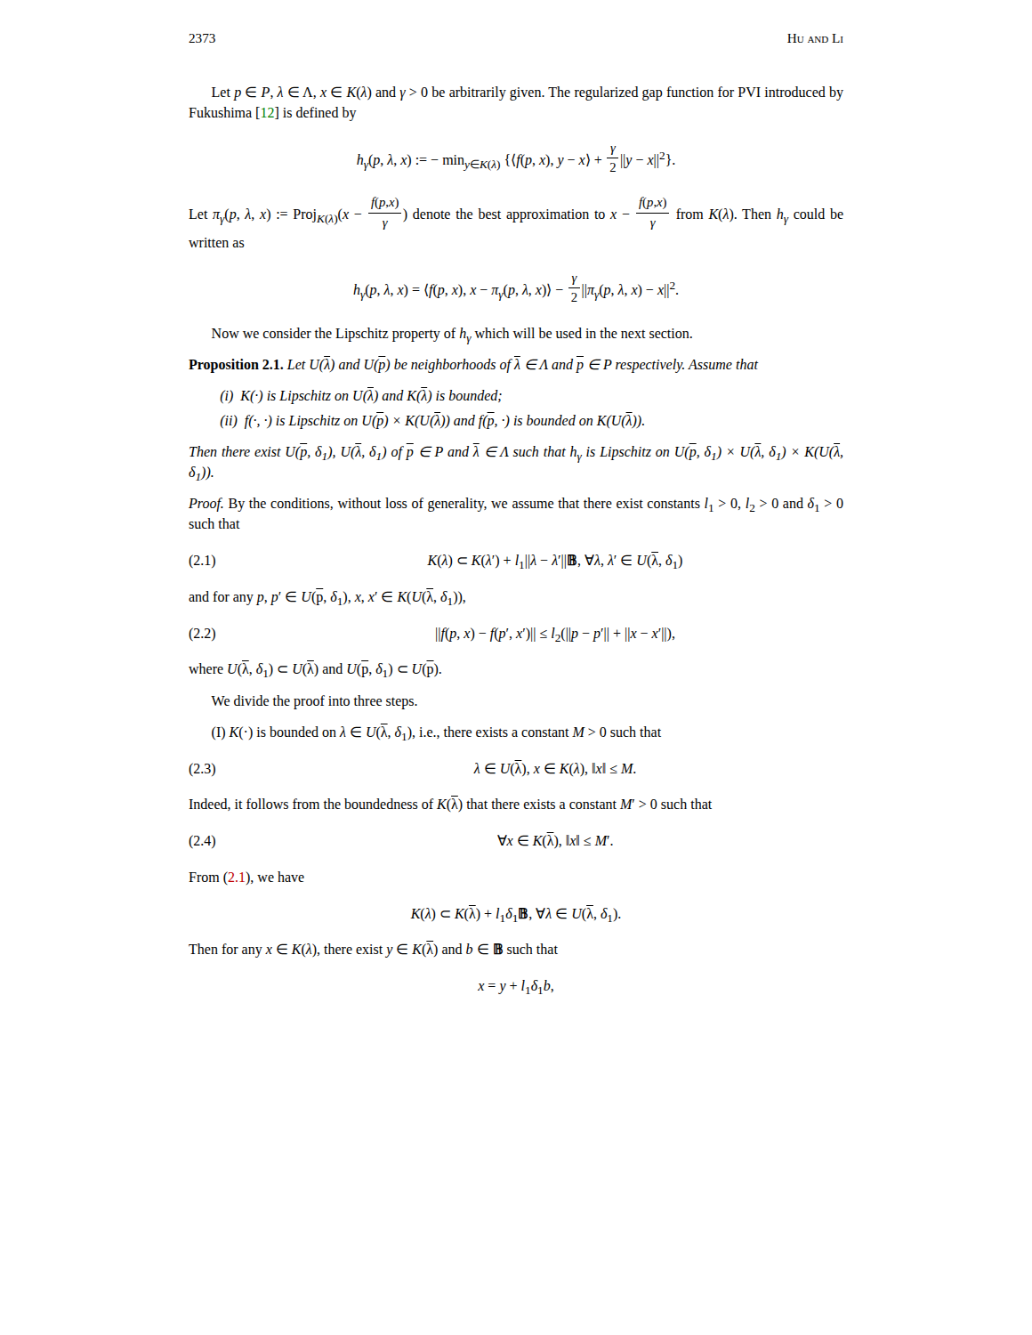2373 Hu and Li
Let p ∈ P, λ ∈ Λ, x ∈ K(λ) and γ > 0 be arbitrarily given. The regularized gap function for PVI introduced by Fukushima [12] is defined by
hγ(p, λ, x) := − miny∈K(λ) {⟨f(p, x), y − x⟩ + γ 2||y − x||2}.
Let πγ(p, λ, x) := ProjK(λ)(x − f(p,x) γ) denote the best approximation to x − f(p,x) γ from K(λ). Then hγ could be written as
hγ(p, λ, x) = ⟨f(p, x), x − πγ(p, λ, x)⟩ − γ 2||πγ(p, λ, x) − x||2.
Now we consider the Lipschitz property of hγ which will be used in the next section.
Proposition 2.1. Let U(λ) and U(p) be neighborhoods of λ ∈ Λ and p ∈ P respectively. Assume that
(i) K(·) is Lipschitz on U(λ) and K(λ) is bounded;
(ii) f(·, ·) is Lipschitz on U(p) × K(U(λ)) and f(p, ·) is bounded on K(U(λ)).
Then there exist U(p, δ1), U(λ, δ1) of p ∈ P and λ ∈ Λ such that hγ is Lipschitz on U(p, δ1) × U(λ, δ1) × K(U(λ, δ1)).
Proof. By the conditions, without loss of generality, we assume that there exist constants l1 > 0, l2 > 0 and δ1 > 0 such that
(2.1) K(λ) ⊂ K(λ′) + l1||λ − λ′||𝔹, ∀λ, λ′ ∈ U(λ, δ1)
and for any p, p′ ∈ U(p, δ1), x, x′ ∈ K(U(λ, δ1)),
(2.2) ||f(p, x) − f(p′, x′)|| ≤ l2(||p − p′|| + ||x − x′||),
where U(λ, δ1) ⊂ U(λ) and U(p, δ1) ⊂ U(p).
We divide the proof into three steps.
(I) K(·) is bounded on λ ∈ U(λ, δ1), i.e., there exists a constant M > 0 such that
(2.3) λ ∈ U(λ), x ∈ K(λ), ‖x‖ ≤ M.
Indeed, it follows from the boundedness of K(λ) that there exists a constant M′ > 0 such that
(2.4) ∀x ∈ K(λ), ‖x‖ ≤ M′.
From (2.1), we have
K(λ) ⊂ K(λ) + l1δ1𝔹, ∀λ ∈ U(λ, δ1).
Then for any x ∈ K(λ), there exist y ∈ K(λ) and b ∈ 𝔹 such that
x = y + l1δ1b,